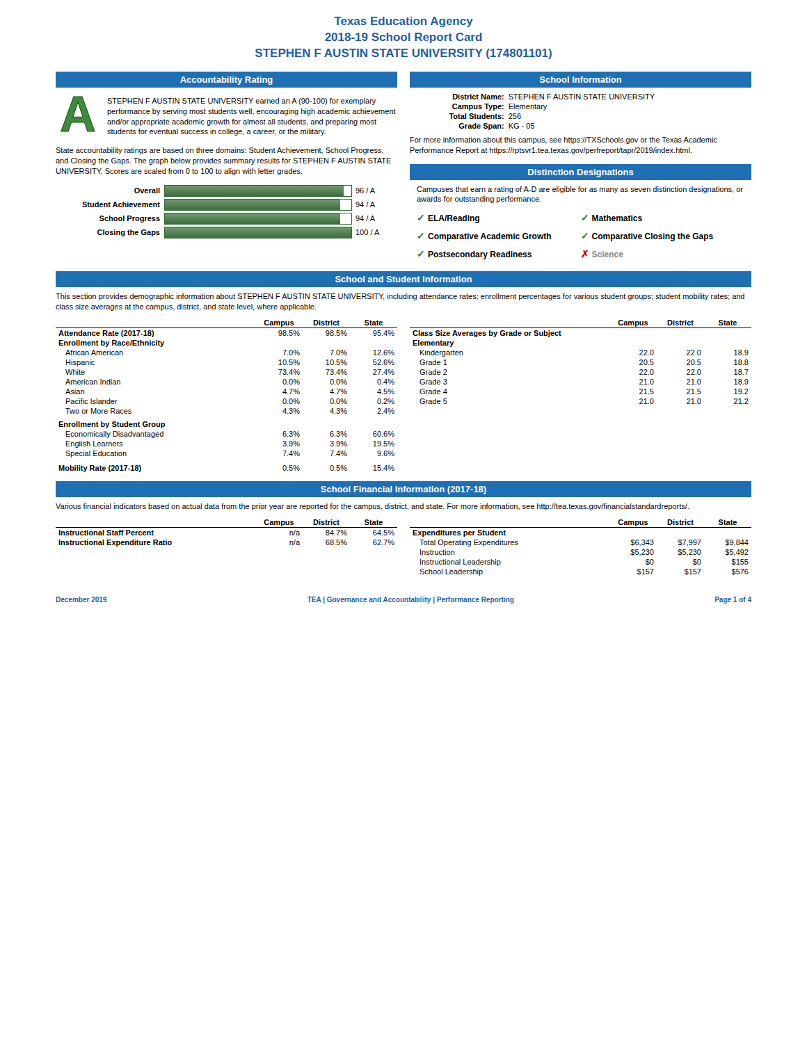Texas Education Agency
2018-19 School Report Card
STEPHEN F AUSTIN STATE UNIVERSITY (174801101)
Accountability Rating
A
STEPHEN F AUSTIN STATE UNIVERSITY earned an A (90-100) for exemplary performance by serving most students well, encouraging high academic achievement and/or appropriate academic growth for almost all students, and preparing most students for eventual success in college, a career, or the military.
State accountability ratings are based on three domains: Student Achievement, School Progress, and Closing the Gaps. The graph below provides summary results for STEPHEN F AUSTIN STATE UNIVERSITY. Scores are scaled from 0 to 100 to align with letter grades.
Overall
96 / A
Student Achievement
94 / A
School Progress
94 / A
Closing the Gaps
100 / A
School Information
| District Name: | STEPHEN F AUSTIN STATE UNIVERSITY |
| Campus Type: | Elementary |
| Total Students: | 256 |
| Grade Span: | KG - 05 |
For more information about this campus, see https://TXSchools.gov or the Texas Academic Performance Report at https://rptsvr1.tea.texas.gov/perfreport/tapr/2019/index.html.
Distinction Designations
Campuses that earn a rating of A-D are eligible for as many as seven distinction designations, or awards for outstanding performance.
✓ELA/Reading
✓Mathematics
✓Comparative Academic Growth
✓Comparative Closing the Gaps
✓Postsecondary Readiness
✗Science
School and Student Information
This section provides demographic information about STEPHEN F AUSTIN STATE UNIVERSITY, including attendance rates; enrollment percentages for various student groups; student mobility rates; and class size averages at the campus, district, and state level, where applicable.
| | Campus | District | State |
| --- | --- | --- | --- |
| Attendance Rate (2017-18) | 98.5% | 98.5% | 95.4% |
| Enrollment by Race/Ethnicity | | | |
| African American | 7.0% | 7.0% | 12.6% |
| Hispanic | 10.5% | 10.5% | 52.6% |
| White | 73.4% | 73.4% | 27.4% |
| American Indian | 0.0% | 0.0% | 0.4% |
| Asian | 4.7% | 4.7% | 4.5% |
| Pacific Islander | 0.0% | 0.0% | 0.2% |
| Two or More Races | 4.3% | 4.3% | 2.4% |
| Enrollment by Student Group | | | |
| Economically Disadvantaged | 6.3% | 6.3% | 60.6% |
| English Learners | 3.9% | 3.9% | 19.5% |
| Special Education | 7.4% | 7.4% | 9.6% |
| Mobility Rate (2017-18) | 0.5% | 0.5% | 15.4% |
| | Campus | District | State |
| --- | --- | --- | --- |
| Class Size Averages by Grade or Subject | | | |
| Elementary | | | |
| Kindergarten | 22.0 | 22.0 | 18.9 |
| Grade 1 | 20.5 | 20.5 | 18.8 |
| Grade 2 | 22.0 | 22.0 | 18.7 |
| Grade 3 | 21.0 | 21.0 | 18.9 |
| Grade 4 | 21.5 | 21.5 | 19.2 |
| Grade 5 | 21.0 | 21.0 | 21.2 |
School Financial Information (2017-18)
Various financial indicators based on actual data from the prior year are reported for the campus, district, and state. For more information, see http://tea.texas.gov/financialstandardreports/.
| | Campus | District | State |
| --- | --- | --- | --- |
| Instructional Staff Percent | n/a | 84.7% | 64.5% |
| Instructional Expenditure Ratio | n/a | 68.5% | 62.7% |
| | Campus | District | State |
| --- | --- | --- | --- |
| Expenditures per Student | | | |
| Total Operating Expenditures | $6,343 | $7,997 | $9,844 |
| Instruction | $5,230 | $5,230 | $5,492 |
| Instructional Leadership | $0 | $0 | $155 |
| School Leadership | $157 | $157 | $576 |
December 2019
TEA | Governance and Accountability | Performance Reporting
Page 1 of 4